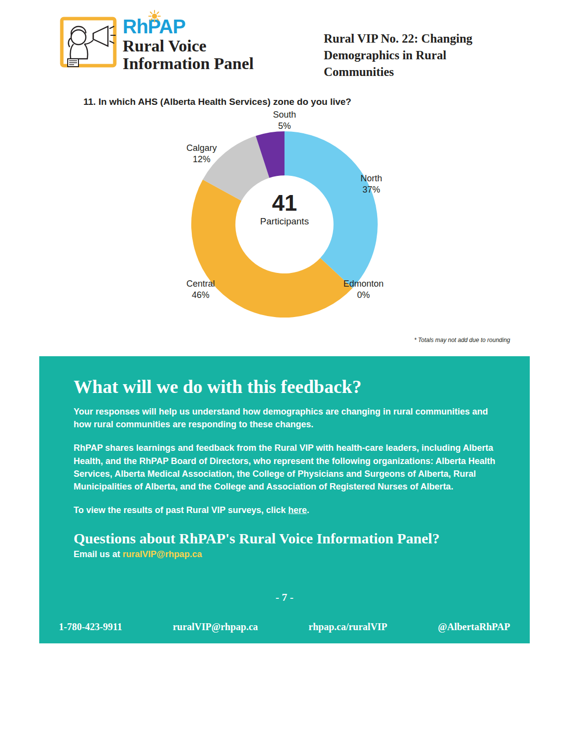Rh PAP
Rural Voice
Information Panel
Rural VIP No. 22: Changing Demographics in Rural Communities
11. In which AHS (Alberta Health Services) zone do you live?
41
Participants
South
5%
Calgary
12%
North
37%
Edmonton
0%
Central
46%
* Totals may not add due to rounding
What will we do with this feedback?
Your responses will help us understand how demographics are changing in rural communities and how rural communities are responding to these changes.
RhPAP shares learnings and feedback from the Rural VIP with health-care leaders, including Alberta Health, and the RhPAP Board of Directors, who represent the following organizations: Alberta Health Services, Alberta Medical Association, the College of Physicians and Surgeons of Alberta, Rural Municipalities of Alberta, and the College and Association of Registered Nurses of Alberta.
To view the results of past Rural VIP surveys, click here.
Questions about RhPAP's Rural Voice Information Panel?
Email us at ruralVIP@rhpap.ca
- 7 -
1-780-423-9911 ruralVIP@rhpap.ca rhpap.ca/ruralVIP @AlbertaRhPAP